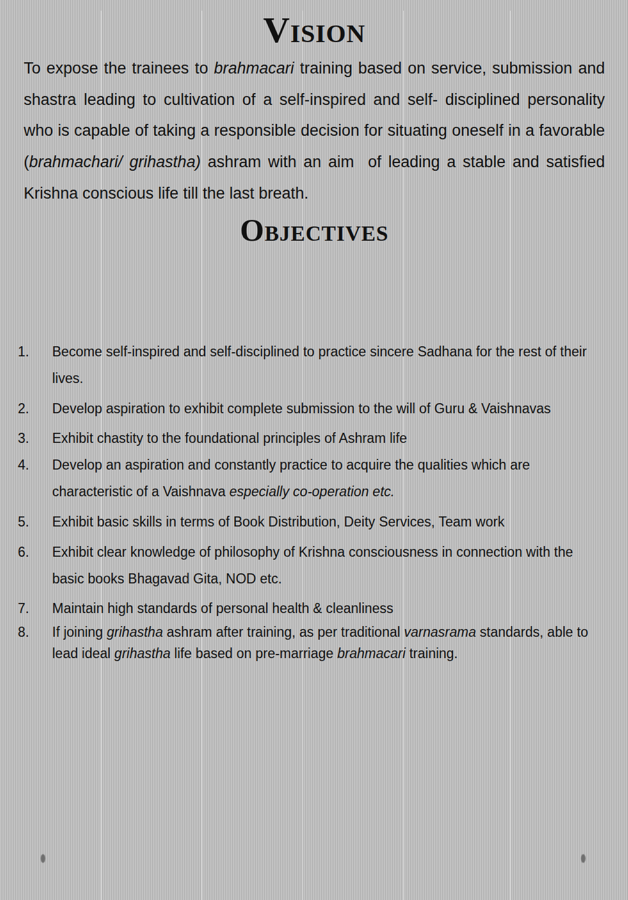Vision
To expose the trainees to brahmacari training based on service, submission and shastra leading to cultivation of a self-inspired and self- disciplined personality who is capable of taking a responsible decision for situating oneself in a favorable (brahmachari/ grihastha) ashram with an aim of leading a stable and satisfied Krishna conscious life till the last breath.
Objectives
Become self-inspired and self-disciplined to practice sincere Sadhana for the rest of their lives.
Develop aspiration to exhibit complete submission to the will of Guru & Vaishnavas
Exhibit chastity to the foundational principles of Ashram life
Develop an aspiration and constantly practice to acquire the qualities which are characteristic of a Vaishnava especially co-operation etc.
Exhibit basic skills in terms of Book Distribution, Deity Services, Team work
Exhibit clear knowledge of philosophy of Krishna consciousness in connection with the basic books Bhagavad Gita, NOD etc.
Maintain high standards of personal health & cleanliness
If joining grihastha ashram after training, as per traditional varnasrama standards, able to lead ideal grihastha life based on pre-marriage brahmacari training.